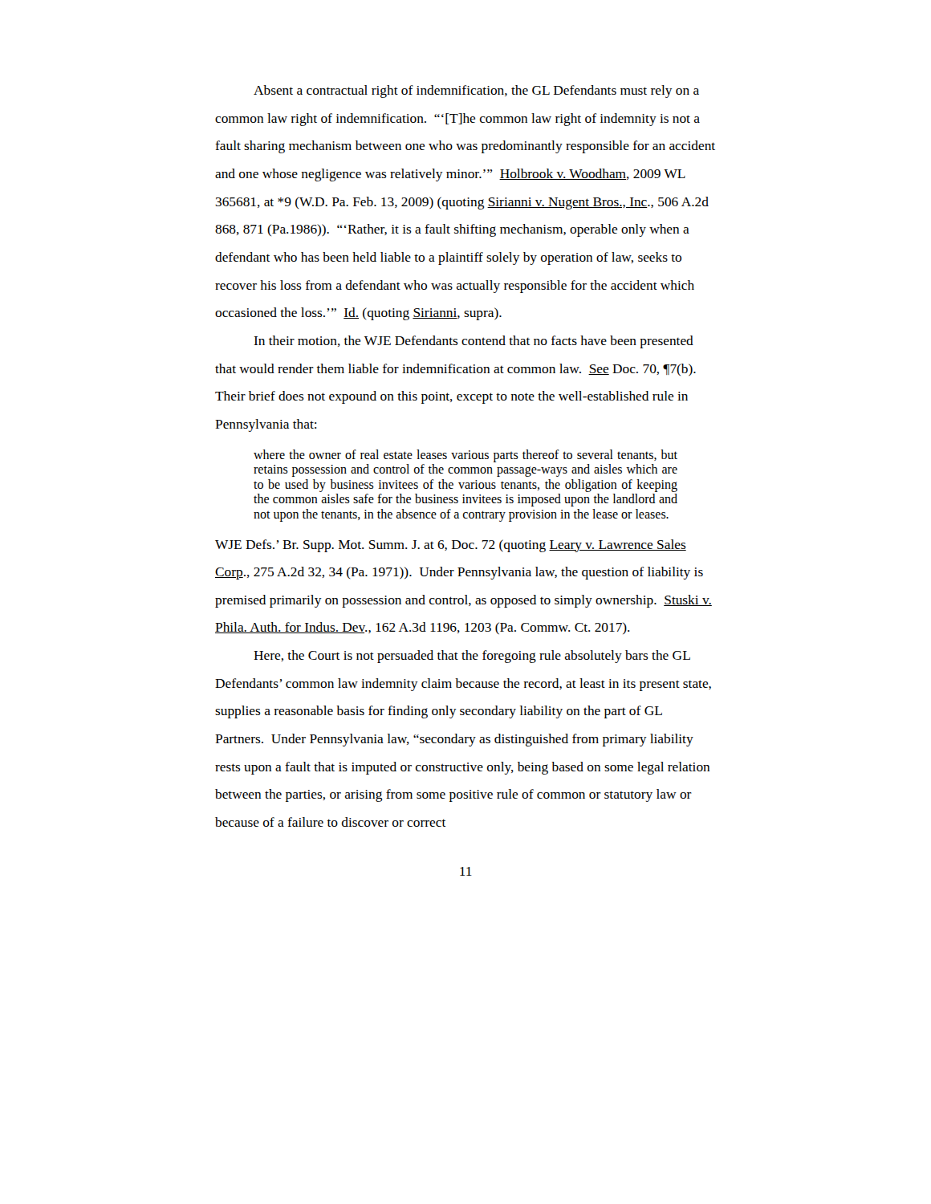Absent a contractual right of indemnification, the GL Defendants must rely on a common law right of indemnification. “‘[T]he common law right of indemnity is not a fault sharing mechanism between one who was predominantly responsible for an accident and one whose negligence was relatively minor.’” Holbrook v. Woodham, 2009 WL 365681, at *9 (W.D. Pa. Feb. 13, 2009) (quoting Sirianni v. Nugent Bros., Inc., 506 A.2d 868, 871 (Pa.1986)). “‘Rather, it is a fault shifting mechanism, operable only when a defendant who has been held liable to a plaintiff solely by operation of law, seeks to recover his loss from a defendant who was actually responsible for the accident which occasioned the loss.’” Id. (quoting Sirianni, supra).
In their motion, the WJE Defendants contend that no facts have been presented that would render them liable for indemnification at common law. See Doc. 70, ¶7(b). Their brief does not expound on this point, except to note the well-established rule in Pennsylvania that:
where the owner of real estate leases various parts thereof to several tenants, but retains possession and control of the common passage-ways and aisles which are to be used by business invitees of the various tenants, the obligation of keeping the common aisles safe for the business invitees is imposed upon the landlord and not upon the tenants, in the absence of a contrary provision in the lease or leases.
WJE Defs.’ Br. Supp. Mot. Summ. J. at 6, Doc. 72 (quoting Leary v. Lawrence Sales Corp., 275 A.2d 32, 34 (Pa. 1971)). Under Pennsylvania law, the question of liability is premised primarily on possession and control, as opposed to simply ownership. Stuski v. Phila. Auth. for Indus. Dev., 162 A.3d 1196, 1203 (Pa. Commw. Ct. 2017).
Here, the Court is not persuaded that the foregoing rule absolutely bars the GL Defendants’ common law indemnity claim because the record, at least in its present state, supplies a reasonable basis for finding only secondary liability on the part of GL Partners. Under Pennsylvania law, “secondary as distinguished from primary liability rests upon a fault that is imputed or constructive only, being based on some legal relation between the parties, or arising from some positive rule of common or statutory law or because of a failure to discover or correct
11